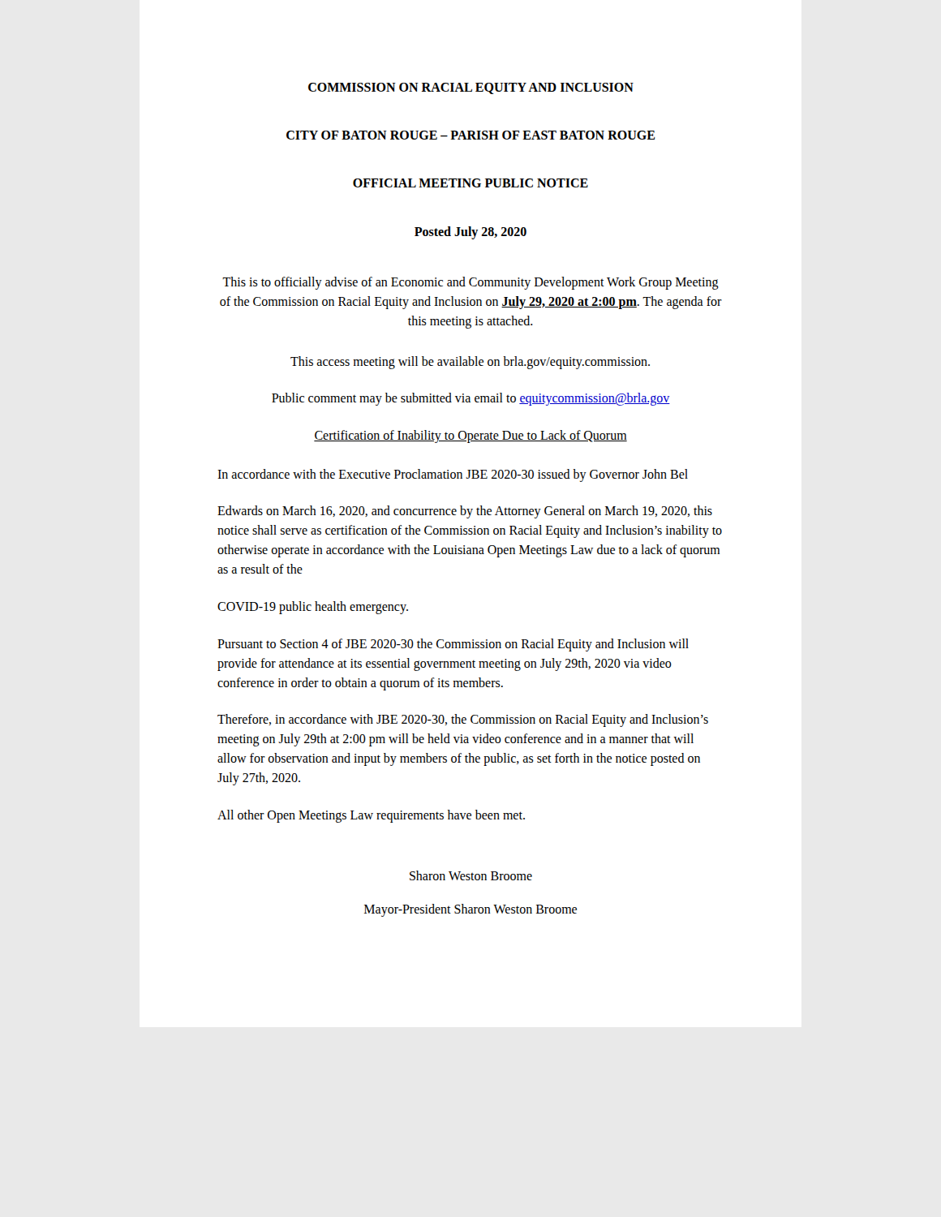COMMISSION ON RACIAL EQUITY AND INCLUSION
CITY OF BATON ROUGE – PARISH OF EAST BATON ROUGE
OFFICIAL MEETING PUBLIC NOTICE
Posted July 28, 2020
This is to officially advise of an Economic and Community Development Work Group Meeting of the Commission on Racial Equity and Inclusion on July 29, 2020 at 2:00 pm. The agenda for this meeting is attached.
This access meeting will be available on brla.gov/equity.commission.
Public comment may be submitted via email to equitycommission@brla.gov
Certification of Inability to Operate Due to Lack of Quorum
In accordance with the Executive Proclamation JBE 2020-30 issued by Governor John Bel
Edwards on March 16, 2020, and concurrence by the Attorney General on March 19, 2020, this notice shall serve as certification of the Commission on Racial Equity and Inclusion’s inability to otherwise operate in accordance with the Louisiana Open Meetings Law due to a lack of quorum as a result of the
COVID-19 public health emergency.
Pursuant to Section 4 of JBE 2020-30 the Commission on Racial Equity and Inclusion will provide for attendance at its essential government meeting on July 29th, 2020 via video conference in order to obtain a quorum of its members.
Therefore, in accordance with JBE 2020-30, the Commission on Racial Equity and Inclusion’s meeting on July 29th at 2:00 pm will be held via video conference and in a manner that will allow for observation and input by members of the public, as set forth in the notice posted on July 27th, 2020.
All other Open Meetings Law requirements have been met.
Sharon Weston Broome
Mayor-President Sharon Weston Broome